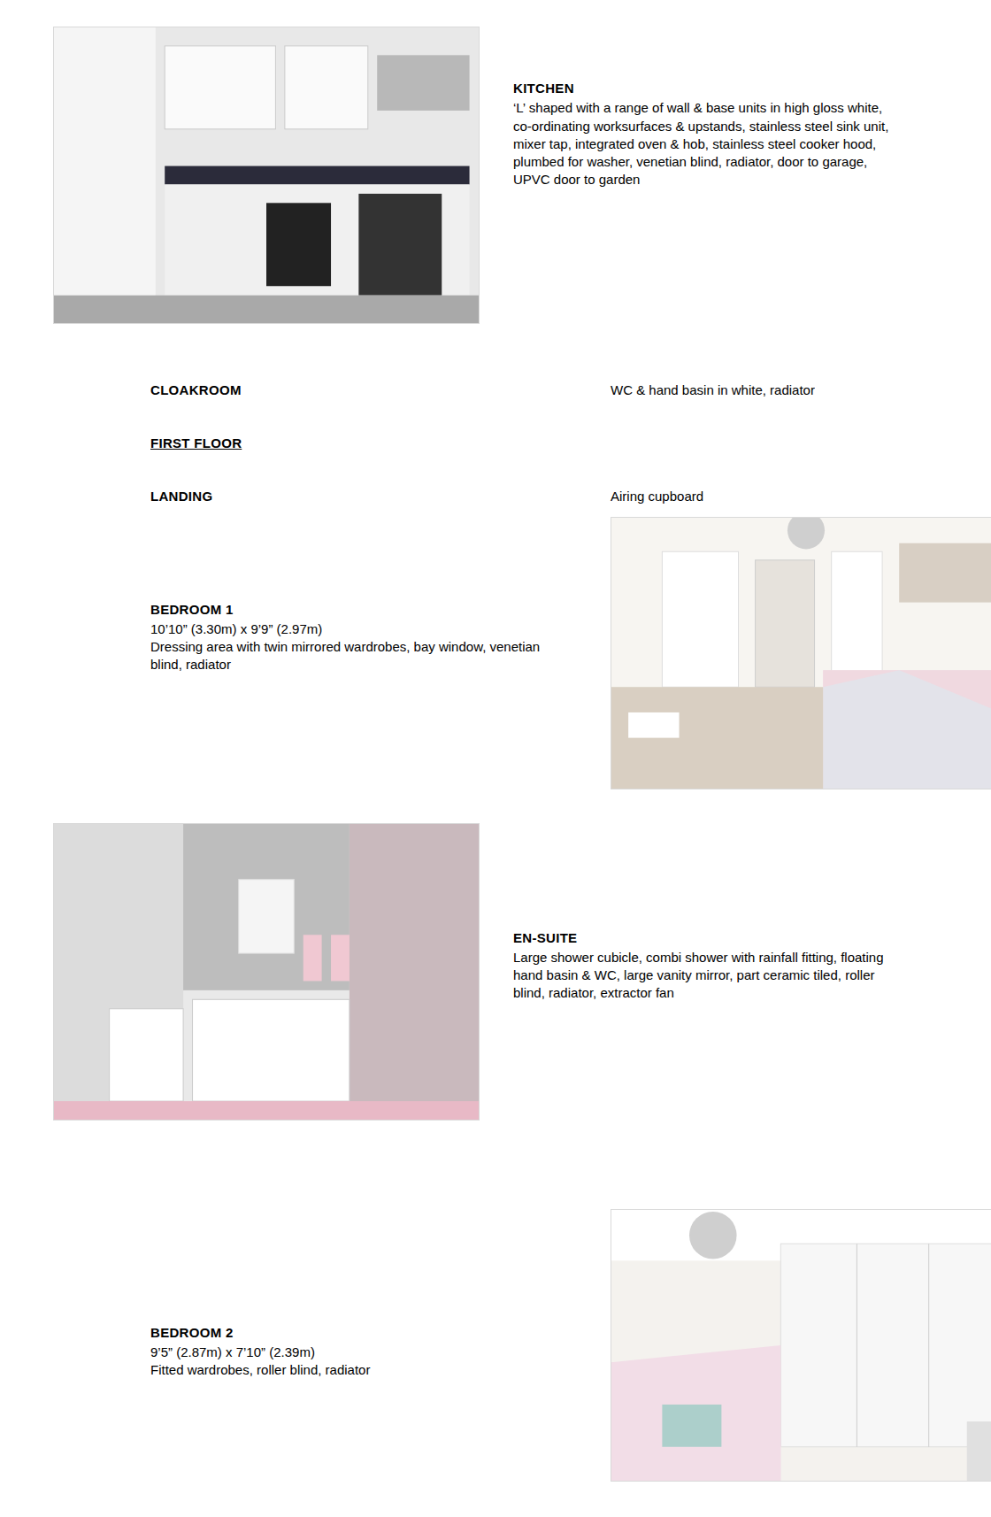KITCHEN
‘L’ shaped with a range of wall & base units in high gloss white, co-ordinating worksurfaces & upstands, stainless steel sink unit, mixer tap, integrated oven & hob, stainless steel cooker hood, plumbed for washer, venetian blind, radiator, door to garage, UPVC door to garden
CLOAKROOM
WC & hand basin in white, radiator
FIRST FLOOR
LANDING
Airing cupboard
BEDROOM 1
10’10” (3.30m) x 9’9” (2.97m)
Dressing area with twin mirrored wardrobes, bay window, venetian blind, radiator
EN-SUITE
Large shower cubicle, combi shower with rainfall fitting, floating hand basin & WC, large vanity mirror, part ceramic tiled, roller blind, radiator, extractor fan
BEDROOM 2
9’5” (2.87m) x 7’10” (2.39m)
Fitted wardrobes, roller blind, radiator